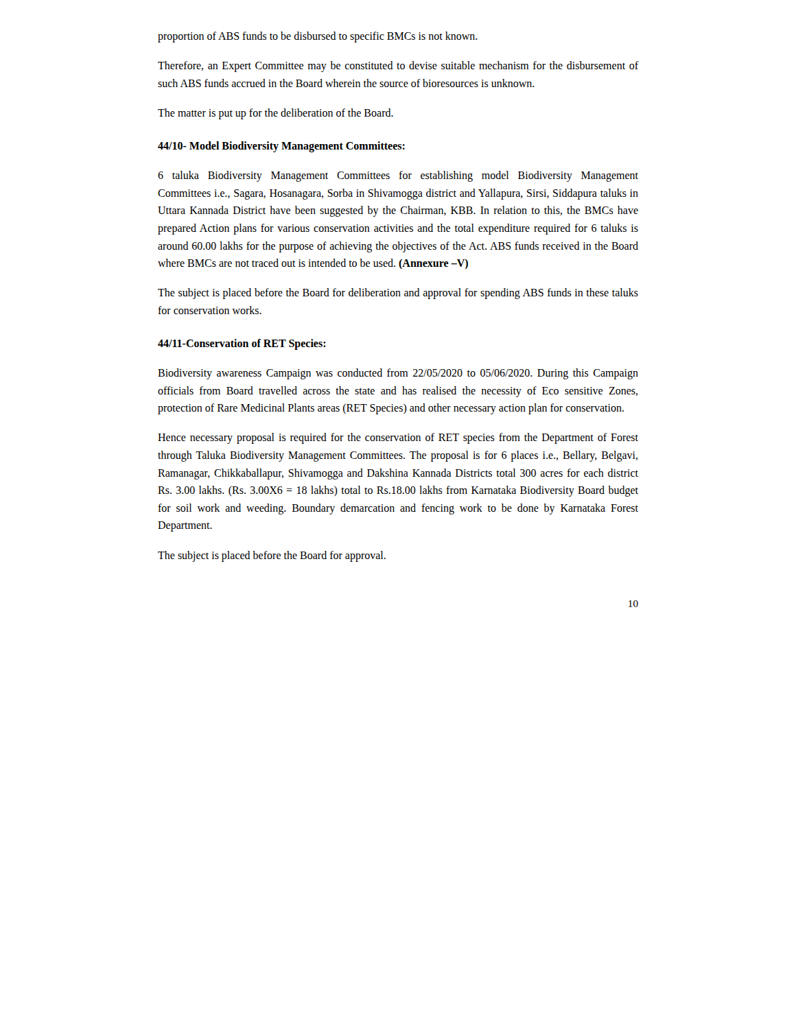proportion of ABS funds to be disbursed to specific BMCs is not known.
Therefore, an Expert Committee may be constituted to devise suitable mechanism for the disbursement of such ABS funds accrued in the Board wherein the source of bioresources is unknown.
The matter is put up for the deliberation of the Board.
44/10- Model Biodiversity Management Committees:
6 taluka Biodiversity Management Committees for establishing model Biodiversity Management Committees i.e., Sagara, Hosanagara, Sorba in Shivamogga district and Yallapura, Sirsi, Siddapura taluks in Uttara Kannada District have been suggested by the Chairman, KBB. In relation to this, the BMCs have prepared Action plans for various conservation activities and the total expenditure required for 6 taluks is around 60.00 lakhs for the purpose of achieving the objectives of the Act. ABS funds received in the Board where BMCs are not traced out is intended to be used. (Annexure –V)
The subject is placed before the Board for deliberation and approval for spending ABS funds in these taluks for conservation works.
44/11-Conservation of RET Species:
Biodiversity awareness Campaign was conducted from 22/05/2020 to 05/06/2020. During this Campaign officials from Board travelled across the state and has realised the necessity of Eco sensitive Zones, protection of Rare Medicinal Plants areas (RET Species) and other necessary action plan for conservation.
Hence necessary proposal is required for the conservation of RET species from the Department of Forest through Taluka Biodiversity Management Committees. The proposal is for 6 places i.e., Bellary, Belgavi, Ramanagar, Chikkaballapur, Shivamogga and Dakshina Kannada Districts total 300 acres for each district Rs. 3.00 lakhs. (Rs. 3.00X6 = 18 lakhs) total to Rs.18.00 lakhs from Karnataka Biodiversity Board budget for soil work and weeding. Boundary demarcation and fencing work to be done by Karnataka Forest Department.
The subject is placed before the Board for approval.
10